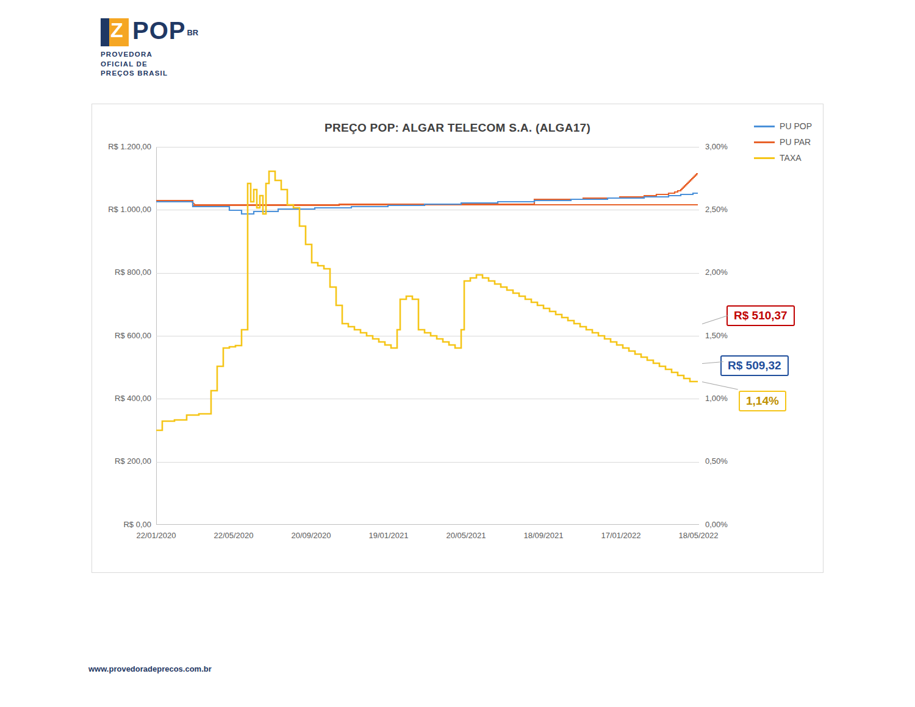POP BR
Provedora
Oficial de
Preços Brasil
PREÇO POP: ALGAR TELECOM S.A. (ALGA17)
PU POP
PU PAR
TAXA
R$ 1.200,00
R$ 1.000,00
R$ 800,00
R$ 600,00
R$ 400,00
R$ 200,00
R$ 0,00
3,00%
2,50%
2,00%
1,50%
1,00%
0,50%
0,00%
22/01/2020
22/05/2020
20/09/2020
19/01/2021
20/05/2021
18/09/2021
17/01/2022
18/05/2022
R$ 510,37
R$ 509,32
1,14%
www.provedoradeprecos.com.br